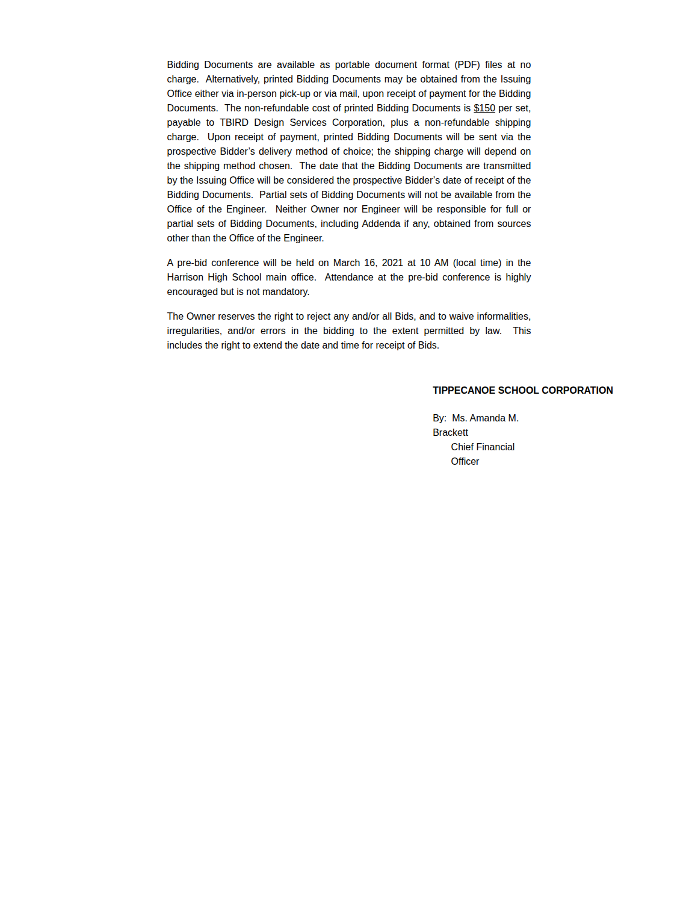Bidding Documents are available as portable document format (PDF) files at no charge. Alternatively, printed Bidding Documents may be obtained from the Issuing Office either via in-person pick-up or via mail, upon receipt of payment for the Bidding Documents. The non-refundable cost of printed Bidding Documents is $150 per set, payable to TBIRD Design Services Corporation, plus a non-refundable shipping charge. Upon receipt of payment, printed Bidding Documents will be sent via the prospective Bidder’s delivery method of choice; the shipping charge will depend on the shipping method chosen. The date that the Bidding Documents are transmitted by the Issuing Office will be considered the prospective Bidder’s date of receipt of the Bidding Documents. Partial sets of Bidding Documents will not be available from the Office of the Engineer. Neither Owner nor Engineer will be responsible for full or partial sets of Bidding Documents, including Addenda if any, obtained from sources other than the Office of the Engineer.
A pre-bid conference will be held on March 16, 2021 at 10 AM (local time) in the Harrison High School main office. Attendance at the pre-bid conference is highly encouraged but is not mandatory.
The Owner reserves the right to reject any and/or all Bids, and to waive informalities, irregularities, and/or errors in the bidding to the extent permitted by law. This includes the right to extend the date and time for receipt of Bids.
TIPPECANOE SCHOOL CORPORATION
By: Ms. Amanda M. Brackett
Chief Financial Officer